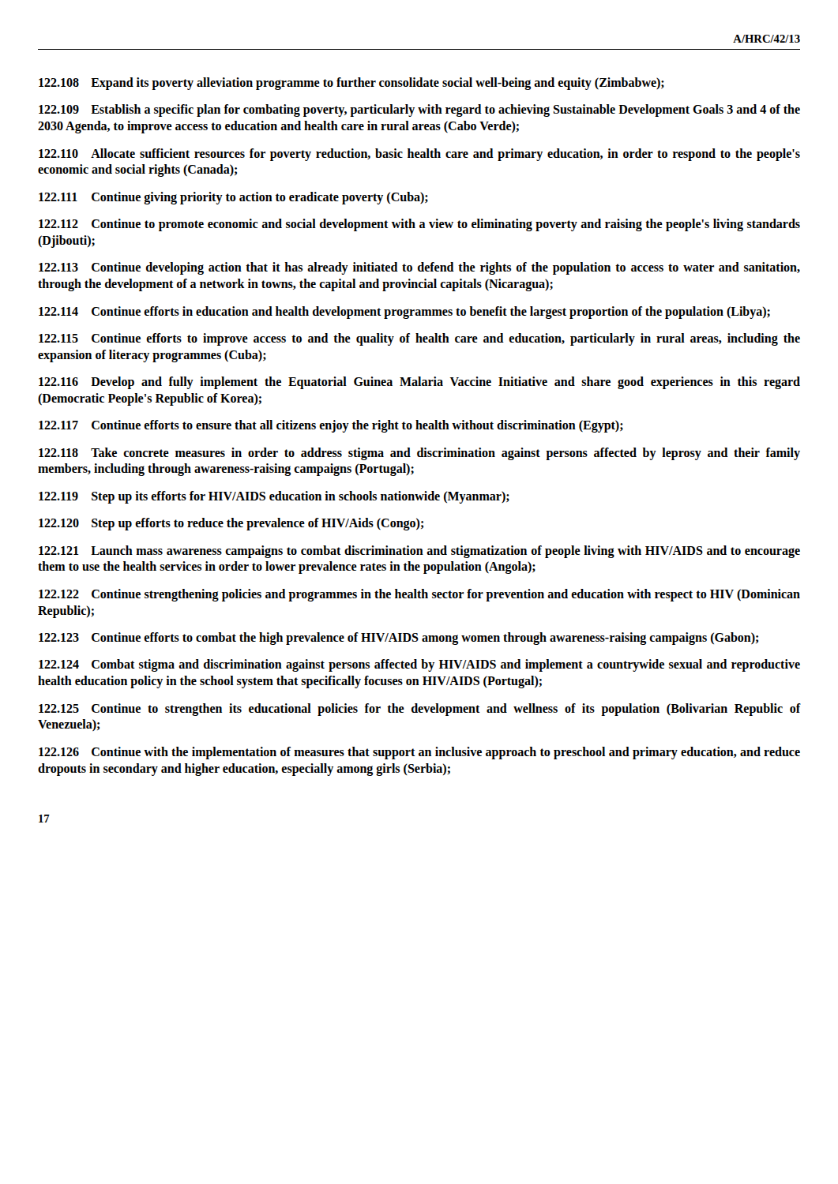A/HRC/42/13
122.108 Expand its poverty alleviation programme to further consolidate social well-being and equity (Zimbabwe);
122.109 Establish a specific plan for combating poverty, particularly with regard to achieving Sustainable Development Goals 3 and 4 of the 2030 Agenda, to improve access to education and health care in rural areas (Cabo Verde);
122.110 Allocate sufficient resources for poverty reduction, basic health care and primary education, in order to respond to the people's economic and social rights (Canada);
122.111 Continue giving priority to action to eradicate poverty (Cuba);
122.112 Continue to promote economic and social development with a view to eliminating poverty and raising the people's living standards (Djibouti);
122.113 Continue developing action that it has already initiated to defend the rights of the population to access to water and sanitation, through the development of a network in towns, the capital and provincial capitals (Nicaragua);
122.114 Continue efforts in education and health development programmes to benefit the largest proportion of the population (Libya);
122.115 Continue efforts to improve access to and the quality of health care and education, particularly in rural areas, including the expansion of literacy programmes (Cuba);
122.116 Develop and fully implement the Equatorial Guinea Malaria Vaccine Initiative and share good experiences in this regard (Democratic People's Republic of Korea);
122.117 Continue efforts to ensure that all citizens enjoy the right to health without discrimination (Egypt);
122.118 Take concrete measures in order to address stigma and discrimination against persons affected by leprosy and their family members, including through awareness-raising campaigns (Portugal);
122.119 Step up its efforts for HIV/AIDS education in schools nationwide (Myanmar);
122.120 Step up efforts to reduce the prevalence of HIV/Aids (Congo);
122.121 Launch mass awareness campaigns to combat discrimination and stigmatization of people living with HIV/AIDS and to encourage them to use the health services in order to lower prevalence rates in the population (Angola);
122.122 Continue strengthening policies and programmes in the health sector for prevention and education with respect to HIV (Dominican Republic);
122.123 Continue efforts to combat the high prevalence of HIV/AIDS among women through awareness-raising campaigns (Gabon);
122.124 Combat stigma and discrimination against persons affected by HIV/AIDS and implement a countrywide sexual and reproductive health education policy in the school system that specifically focuses on HIV/AIDS (Portugal);
122.125 Continue to strengthen its educational policies for the development and wellness of its population (Bolivarian Republic of Venezuela);
122.126 Continue with the implementation of measures that support an inclusive approach to preschool and primary education, and reduce dropouts in secondary and higher education, especially among girls (Serbia);
17